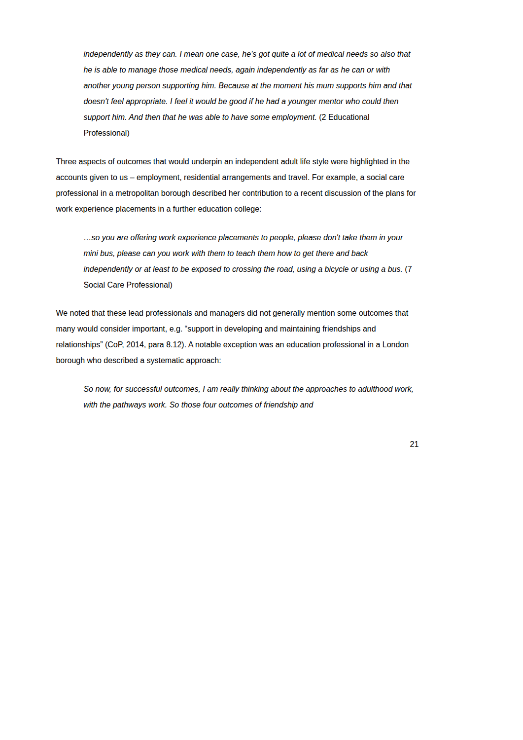independently as they can. I mean one case, he's got quite a lot of medical needs so also that he is able to manage those medical needs, again independently as far as he can or with another young person supporting him. Because at the moment his mum supports him and that doesn't feel appropriate. I feel it would be good if he had a younger mentor who could then support him. And then that he was able to have some employment. (2 Educational Professional)
Three aspects of outcomes that would underpin an independent adult life style were highlighted in the accounts given to us – employment, residential arrangements and travel. For example, a social care professional in a metropolitan borough described her contribution to a recent discussion of the plans for work experience placements in a further education college:
…so you are offering work experience placements to people, please don't take them in your mini bus, please can you work with them to teach them how to get there and back independently or at least to be exposed to crossing the road, using a bicycle or using a bus. (7 Social Care Professional)
We noted that these lead professionals and managers did not generally mention some outcomes that many would consider important, e.g. “support in developing and maintaining friendships and relationships” (CoP, 2014, para 8.12). A notable exception was an education professional in a London borough who described a systematic approach:
So now, for successful outcomes, I am really thinking about the approaches to adulthood work, with the pathways work. So those four outcomes of friendship and
21